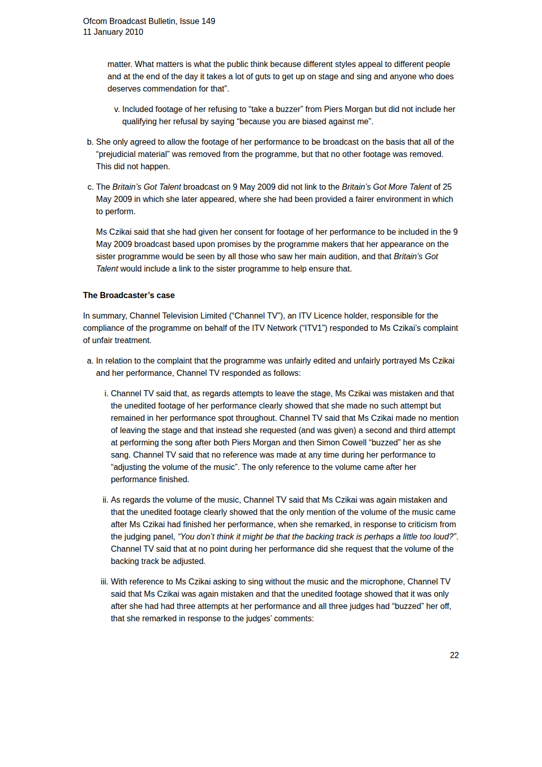Ofcom Broadcast Bulletin, Issue 149
11 January 2010
matter. What matters is what the public think because different styles appeal to different people and at the end of the day it takes a lot of guts to get up on stage and sing and anyone who does deserves commendation for that”.
Included footage of her refusing to “take a buzzer” from Piers Morgan but did not include her qualifying her refusal by saying “because you are biased against me”.
She only agreed to allow the footage of her performance to be broadcast on the basis that all of the “prejudicial material” was removed from the programme, but that no other footage was removed. This did not happen.
The Britain’s Got Talent broadcast on 9 May 2009 did not link to the Britain’s Got More Talent of 25 May 2009 in which she later appeared, where she had been provided a fairer environment in which to perform.
Ms Czikai said that she had given her consent for footage of her performance to be included in the 9 May 2009 broadcast based upon promises by the programme makers that her appearance on the sister programme would be seen by all those who saw her main audition, and that Britain’s Got Talent would include a link to the sister programme to help ensure that.
The Broadcaster’s case
In summary, Channel Television Limited (“Channel TV”), an ITV Licence holder, responsible for the compliance of the programme on behalf of the ITV Network (“ITV1”) responded to Ms Czikai’s complaint of unfair treatment.
In relation to the complaint that the programme was unfairly edited and unfairly portrayed Ms Czikai and her performance, Channel TV responded as follows:
Channel TV said that, as regards attempts to leave the stage, Ms Czikai was mistaken and that the unedited footage of her performance clearly showed that she made no such attempt but remained in her performance spot throughout. Channel TV said that Ms Czikai made no mention of leaving the stage and that instead she requested (and was given) a second and third attempt at performing the song after both Piers Morgan and then Simon Cowell “buzzed” her as she sang. Channel TV said that no reference was made at any time during her performance to “adjusting the volume of the music”. The only reference to the volume came after her performance finished.
As regards the volume of the music, Channel TV said that Ms Czikai was again mistaken and that the unedited footage clearly showed that the only mention of the volume of the music came after Ms Czikai had finished her performance, when she remarked, in response to criticism from the judging panel, “You don’t think it might be that the backing track is perhaps a little too loud?”. Channel TV said that at no point during her performance did she request that the volume of the backing track be adjusted.
With reference to Ms Czikai asking to sing without the music and the microphone, Channel TV said that Ms Czikai was again mistaken and that the unedited footage showed that it was only after she had had three attempts at her performance and all three judges had “buzzed” her off, that she remarked in response to the judges’ comments:
22